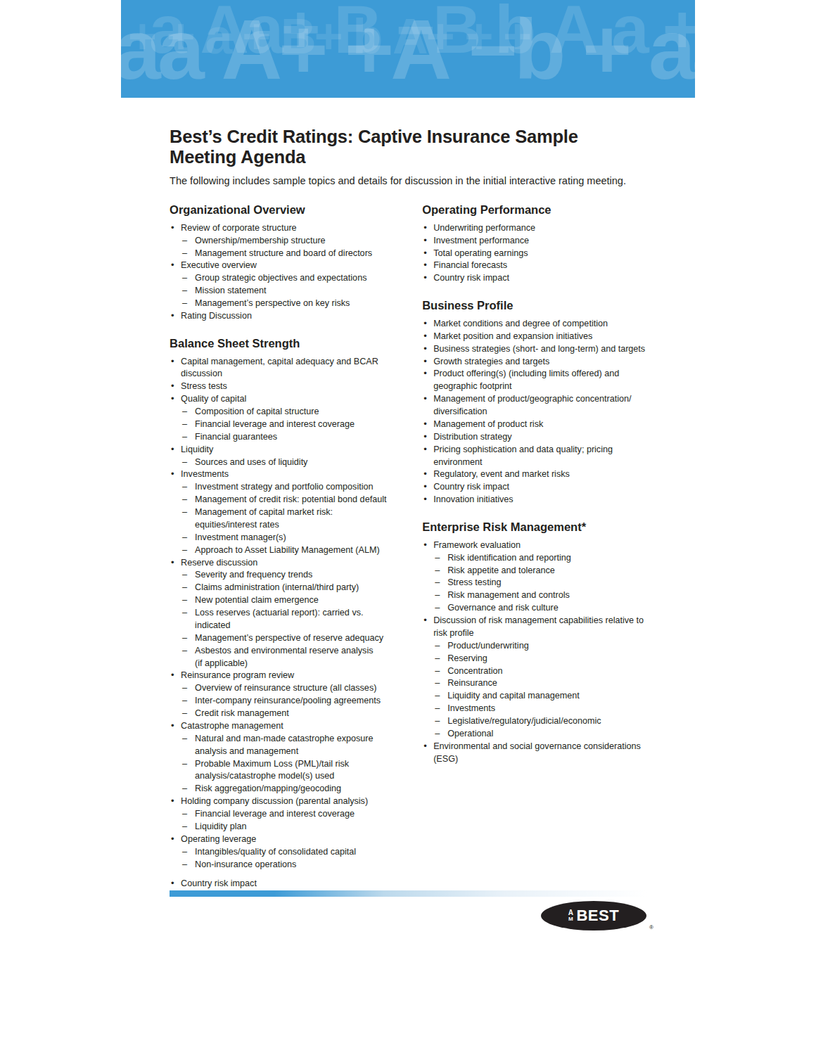aa A+ +A −b + aaa a + +A
a Aa+ B −B b A a + Aa
+ + a + B+ b A+ + +
Best’s Credit Ratings: Captive Insurance Sample Meeting Agenda
The following includes sample topics and details for discussion in the initial interactive rating meeting.
Organizational Overview
Review of corporate structure
Ownership/membership structure
Management structure and board of directors
Executive overview
Group strategic objectives and expectations
Mission statement
Management’s perspective on key risks
Rating Discussion
Balance Sheet Strength
Capital management, capital adequacy and BCAR discussion
Stress tests
Quality of capital
Composition of capital structure
Financial leverage and interest coverage
Financial guarantees
Liquidity
Sources and uses of liquidity
Investments
Investment strategy and portfolio composition
Management of credit risk: potential bond default
Management of capital market risk: equities/interest rates
Investment manager(s)
Approach to Asset Liability Management (ALM)
Reserve discussion
Severity and frequency trends
Claims administration (internal/third party)
New potential claim emergence
Loss reserves (actuarial report): carried vs. indicated
Management’s perspective of reserve adequacy
Asbestos and environmental reserve analysis
(if applicable)
Reinsurance program review
Overview of reinsurance structure (all classes)
Inter-company reinsurance/pooling agreements
Credit risk management
Catastrophe management
Natural and man-made catastrophe exposure analysis and management
Probable Maximum Loss (PML)/tail risk analysis/catastrophe model(s) used
Risk aggregation/mapping/geocoding
Holding company discussion (parental analysis)
Financial leverage and interest coverage
Liquidity plan
Operating leverage
Intangibles/quality of consolidated capital
Non-insurance operations
Country risk impact
Operating Performance
Underwriting performance
Investment performance
Total operating earnings
Financial forecasts
Country risk impact
Business Profile
Market conditions and degree of competition
Market position and expansion initiatives
Business strategies (short- and long-term) and targets
Growth strategies and targets
Product offering(s) (including limits offered) and geographic footprint
Management of product/geographic concentration/ diversification
Management of product risk
Distribution strategy
Pricing sophistication and data quality; pricing environment
Regulatory, event and market risks
Country risk impact
Innovation initiatives
Enterprise Risk Management*
Framework evaluation
Risk identification and reporting
Risk appetite and tolerance
Stress testing
Risk management and controls
Governance and risk culture
Discussion of risk management capabilities relative to risk profile
Product/underwriting
Reserving
Concentration
Reinsurance
Liquidity and capital management
Investments
Legislative/regulatory/judicial/economic
Operational
Environmental and social governance considerations (ESG)
AM BEST
®